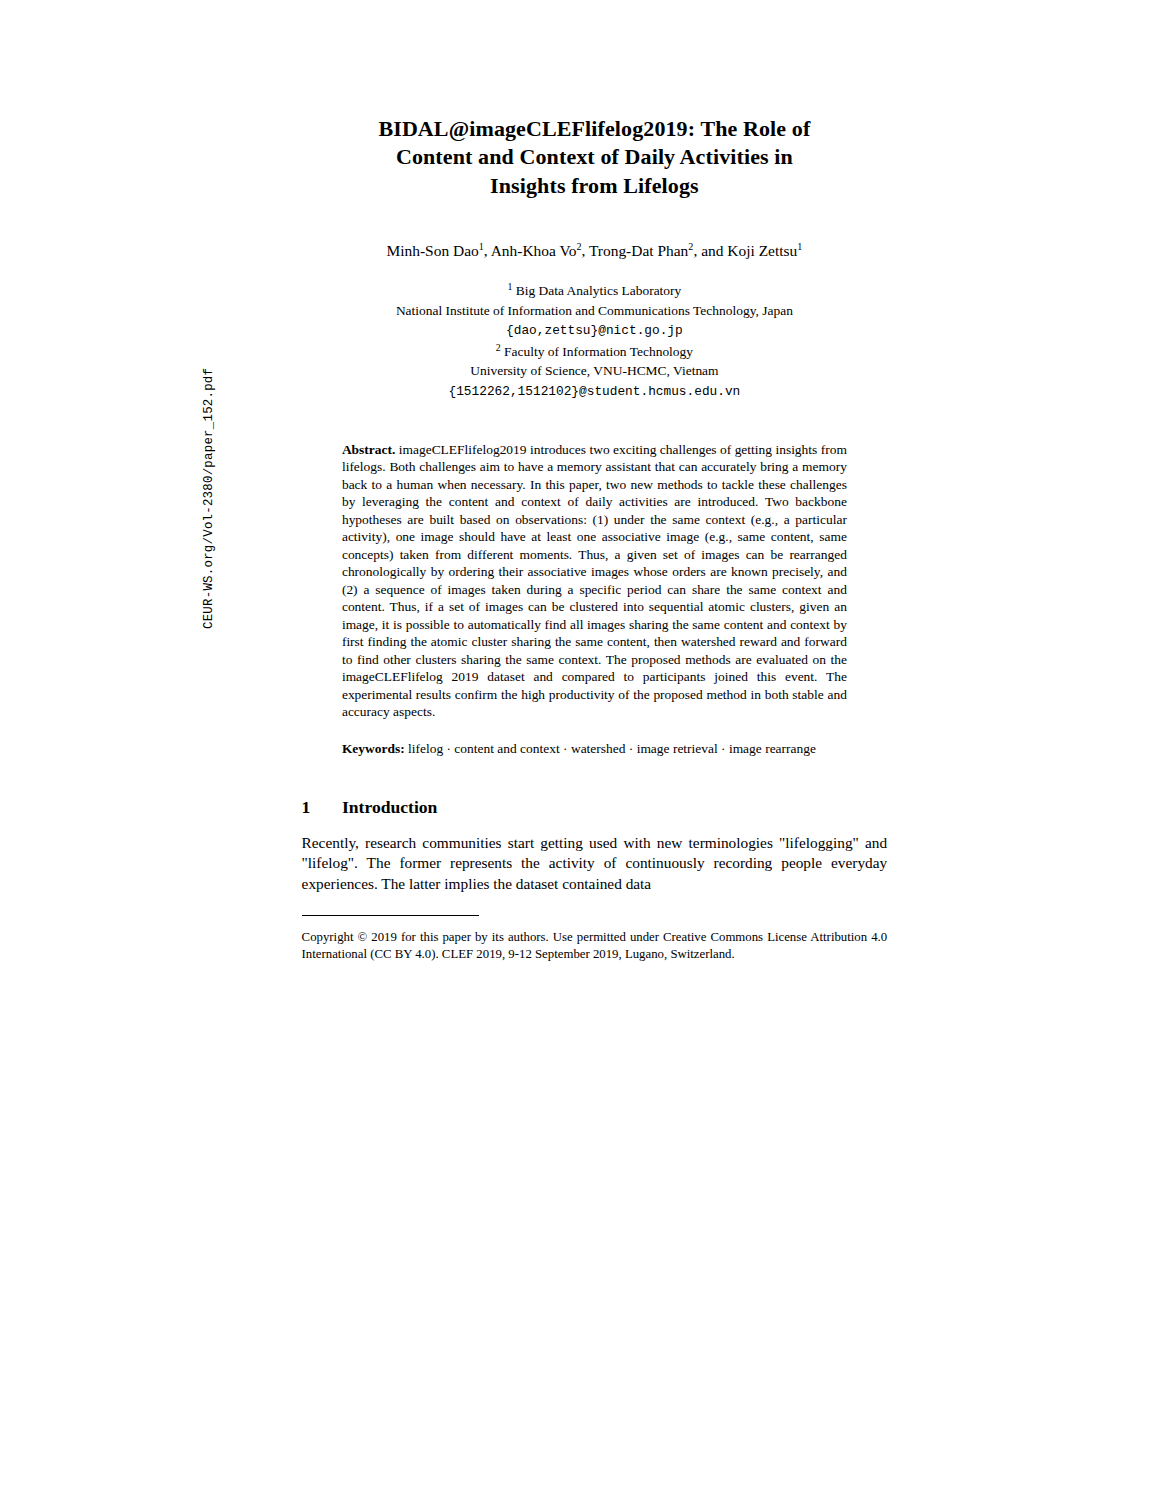CEUR-WS.org/Vol-2380/paper_152.pdf
BIDAL@imageCLEFlifelog2019: The Role of
Content and Context of Daily Activities in
Insights from Lifelogs
Minh-Son Dao1, Anh-Khoa Vo2, Trong-Dat Phan2, and Koji Zettsu1
1 Big Data Analytics Laboratory
National Institute of Information and Communications Technology, Japan
{dao,zettsu}@nict.go.jp
2 Faculty of Information Technology
University of Science, VNU-HCMC, Vietnam
{1512262,1512102}@student.hcmus.edu.vn
Abstract. imageCLEFlifelog2019 introduces two exciting challenges of getting insights from lifelogs. Both challenges aim to have a memory assistant that can accurately bring a memory back to a human when necessary. In this paper, two new methods to tackle these challenges by leveraging the content and context of daily activities are introduced. Two backbone hypotheses are built based on observations: (1) under the same context (e.g., a particular activity), one image should have at least one associative image (e.g., same content, same concepts) taken from different moments. Thus, a given set of images can be rearranged chronologically by ordering their associative images whose orders are known precisely, and (2) a sequence of images taken during a specific period can share the same context and content. Thus, if a set of images can be clustered into sequential atomic clusters, given an image, it is possible to automatically find all images sharing the same content and context by first finding the atomic cluster sharing the same content, then watershed reward and forward to find other clusters sharing the same context. The proposed methods are evaluated on the imageCLEFlifelog 2019 dataset and compared to participants joined this event. The experimental results confirm the high productivity of the proposed method in both stable and accuracy aspects.
Keywords: lifelog · content and context · watershed · image retrieval · image rearrange
1 Introduction
Recently, research communities start getting used with new terminologies "lifelogging" and "lifelog". The former represents the activity of continuously recording people everyday experiences. The latter implies the dataset contained data
Copyright © 2019 for this paper by its authors. Use permitted under Creative Commons License Attribution 4.0 International (CC BY 4.0). CLEF 2019, 9-12 September 2019, Lugano, Switzerland.